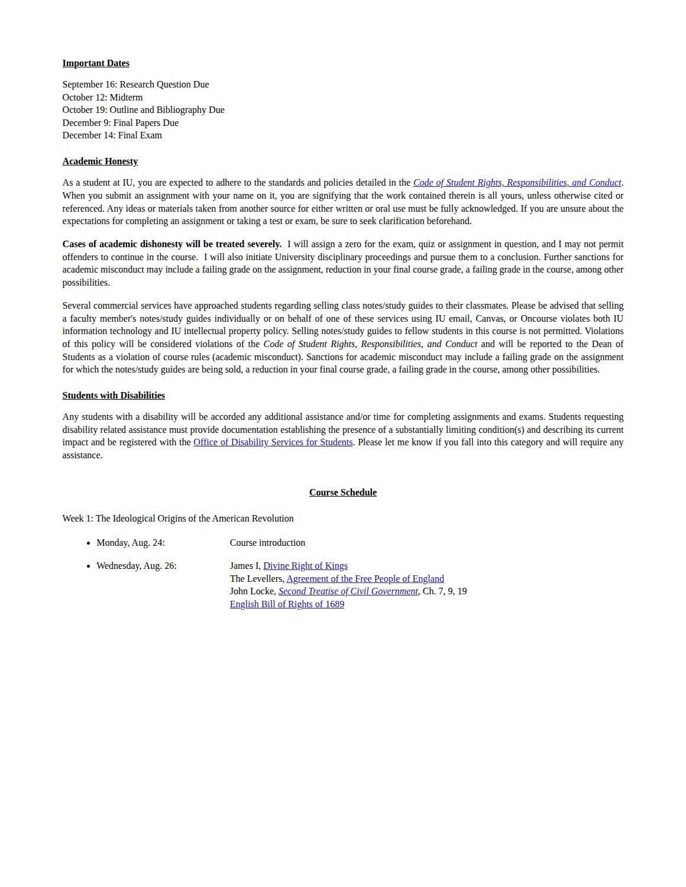Important Dates
September 16: Research Question Due
October 12: Midterm
October 19: Outline and Bibliography Due
December 9: Final Papers Due
December 14: Final Exam
Academic Honesty
As a student at IU, you are expected to adhere to the standards and policies detailed in the Code of Student Rights, Responsibilities, and Conduct. When you submit an assignment with your name on it, you are signifying that the work contained therein is all yours, unless otherwise cited or referenced. Any ideas or materials taken from another source for either written or oral use must be fully acknowledged. If you are unsure about the expectations for completing an assignment or taking a test or exam, be sure to seek clarification beforehand.
Cases of academic dishonesty will be treated severely. I will assign a zero for the exam, quiz or assignment in question, and I may not permit offenders to continue in the course. I will also initiate University disciplinary proceedings and pursue them to a conclusion. Further sanctions for academic misconduct may include a failing grade on the assignment, reduction in your final course grade, a failing grade in the course, among other possibilities.
Several commercial services have approached students regarding selling class notes/study guides to their classmates. Please be advised that selling a faculty member's notes/study guides individually or on behalf of one of these services using IU email, Canvas, or Oncourse violates both IU information technology and IU intellectual property policy. Selling notes/study guides to fellow students in this course is not permitted. Violations of this policy will be considered violations of the Code of Student Rights, Responsibilities, and Conduct and will be reported to the Dean of Students as a violation of course rules (academic misconduct). Sanctions for academic misconduct may include a failing grade on the assignment for which the notes/study guides are being sold, a reduction in your final course grade, a failing grade in the course, among other possibilities.
Students with Disabilities
Any students with a disability will be accorded any additional assistance and/or time for completing assignments and exams. Students requesting disability related assistance must provide documentation establishing the presence of a substantially limiting condition(s) and describing its current impact and be registered with the Office of Disability Services for Students. Please let me know if you fall into this category and will require any assistance.
Course Schedule
Week 1: The Ideological Origins of the American Revolution
Monday, Aug. 24:
Course introduction
Wednesday, Aug. 26:
James I, Divine Right of Kings
The Levellers, Agreement of the Free People of England
John Locke, Second Treatise of Civil Government, Ch. 7, 9, 19
English Bill of Rights of 1689